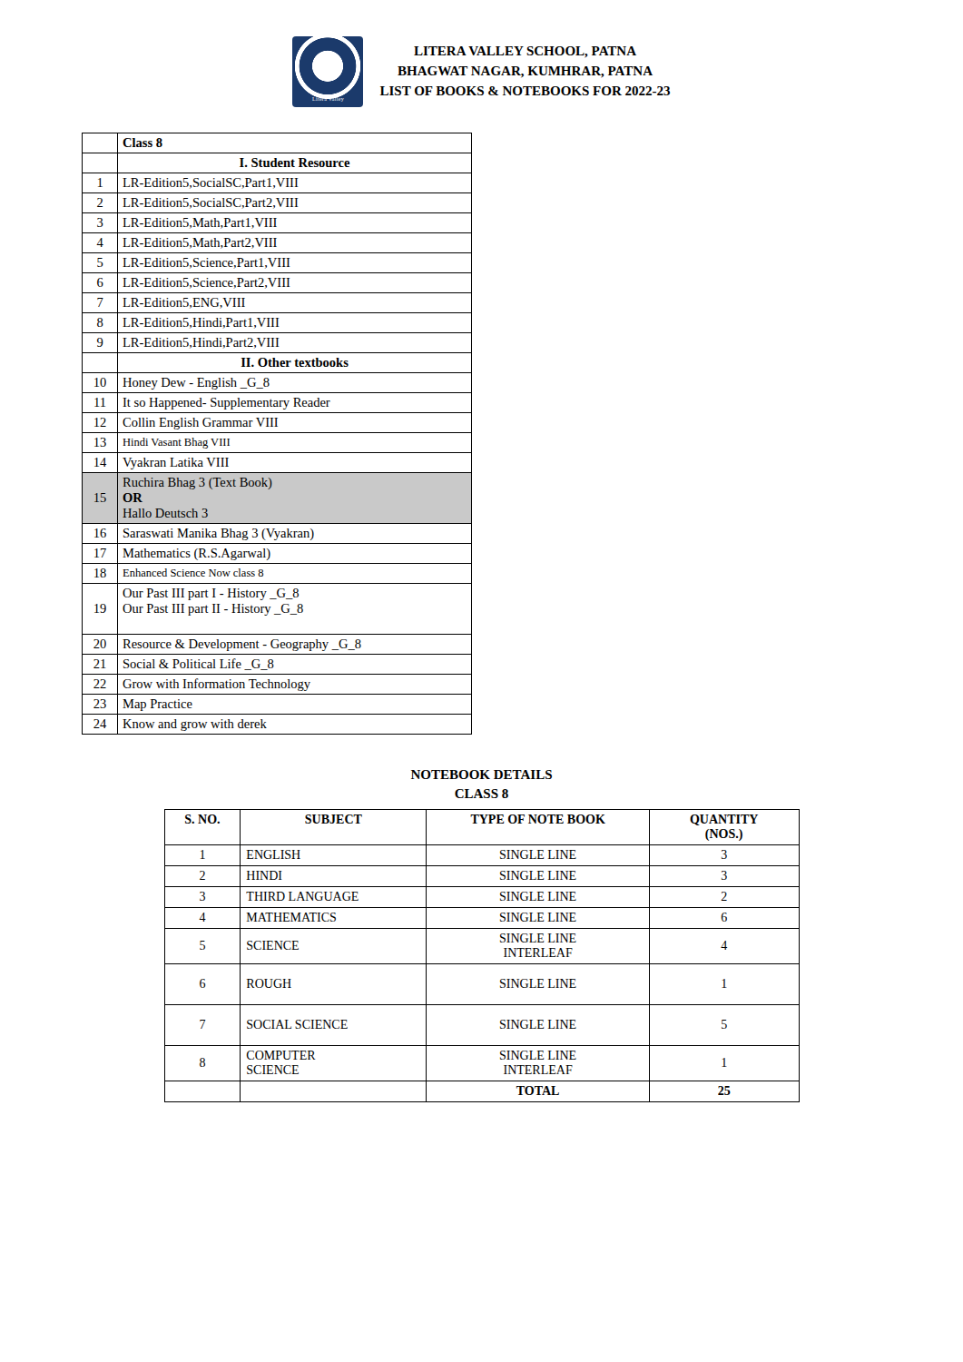LITERA VALLEY SCHOOL, PATNA
BHAGWAT NAGAR, KUMHRAR, PATNA
LIST OF BOOKS & NOTEBOOKS FOR 2022-23
| | Class 8 |
| | I. Student Resource |
| 1 | LR-Edition5,SocialSC,Part1,VIII |
| 2 | LR-Edition5,SocialSC,Part2,VIII |
| 3 | LR-Edition5,Math,Part1,VIII |
| 4 | LR-Edition5,Math,Part2,VIII |
| 5 | LR-Edition5,Science,Part1,VIII |
| 6 | LR-Edition5,Science,Part2,VIII |
| 7 | LR-Edition5,ENG,VIII |
| 8 | LR-Edition5,Hindi,Part1,VIII |
| 9 | LR-Edition5,Hindi,Part2,VIII |
| | II. Other textbooks |
| 10 | Honey Dew - English _G_8 |
| 11 | It so Happened- Supplementary Reader |
| 12 | Collin English Grammar VIII |
| 13 | Hindi Vasant Bhag VIII |
| 14 | Vyakran Latika VIII |
| 15 | Ruchira Bhag 3 (Text Book) OR Hallo Deutsch 3 |
| 16 | Saraswati Manika Bhag 3 (Vyakran) |
| 17 | Mathematics (R.S.Agarwal) |
| 18 | Enhanced Science Now class 8 |
| 19 | Our Past III part I - History _G_8 Our Past III part II - History _G_8 |
| 20 | Resource & Development - Geography _G_8 |
| 21 | Social & Political Life _G_8 |
| 22 | Grow with Information Technology |
| 23 | Map Practice |
| 24 | Know and grow with derek |
NOTEBOOK DETAILS
CLASS 8
| S. NO. | SUBJECT | TYPE OF NOTE BOOK | QUANTITY (NOS.) |
| --- | --- | --- | --- |
| 1 | ENGLISH | SINGLE LINE | 3 |
| 2 | HINDI | SINGLE LINE | 3 |
| 3 | THIRD LANGUAGE | SINGLE LINE | 2 |
| 4 | MATHEMATICS | SINGLE LINE | 6 |
| 5 | SCIENCE | SINGLE LINE INTERLEAF | 4 |
| 6 | ROUGH | SINGLE LINE | 1 |
| 7 | SOCIAL SCIENCE | SINGLE LINE | 5 |
| 8 | COMPUTER SCIENCE | SINGLE LINE INTERLEAF | 1 |
| | | TOTAL | 25 |